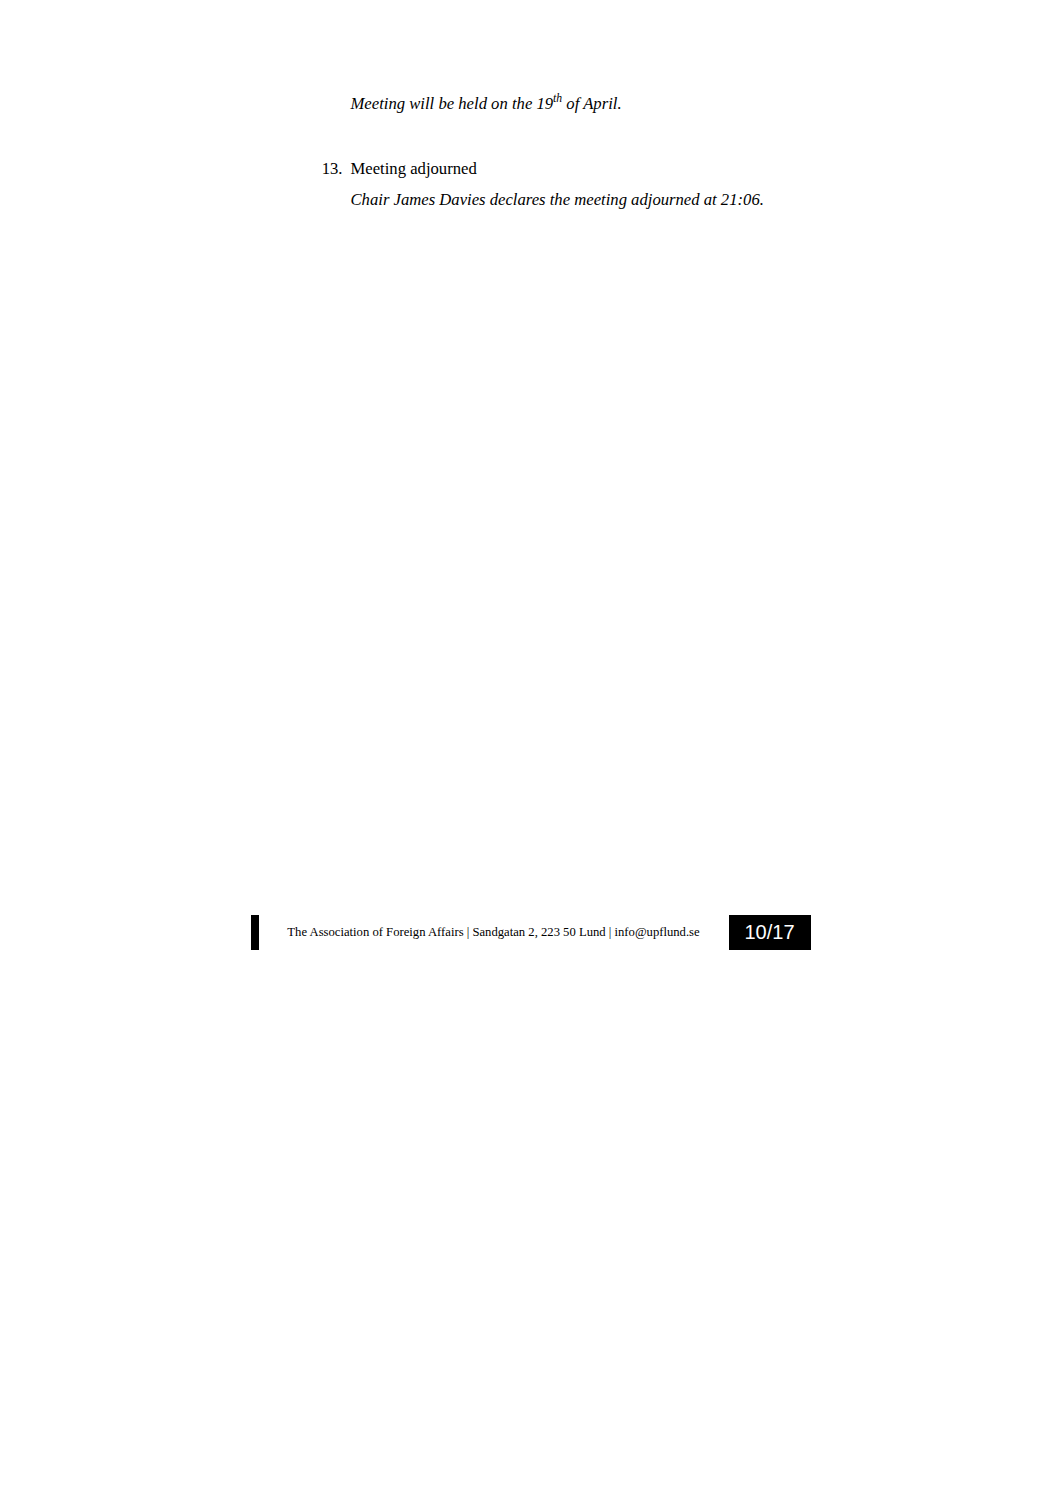Meeting will be held on the 19th of April.
13. Meeting adjourned
Chair James Davies declares the meeting adjourned at 21:06.
The Association of Foreign Affairs | Sandgatan 2, 223 50 Lund | info@upflund.se
10/17